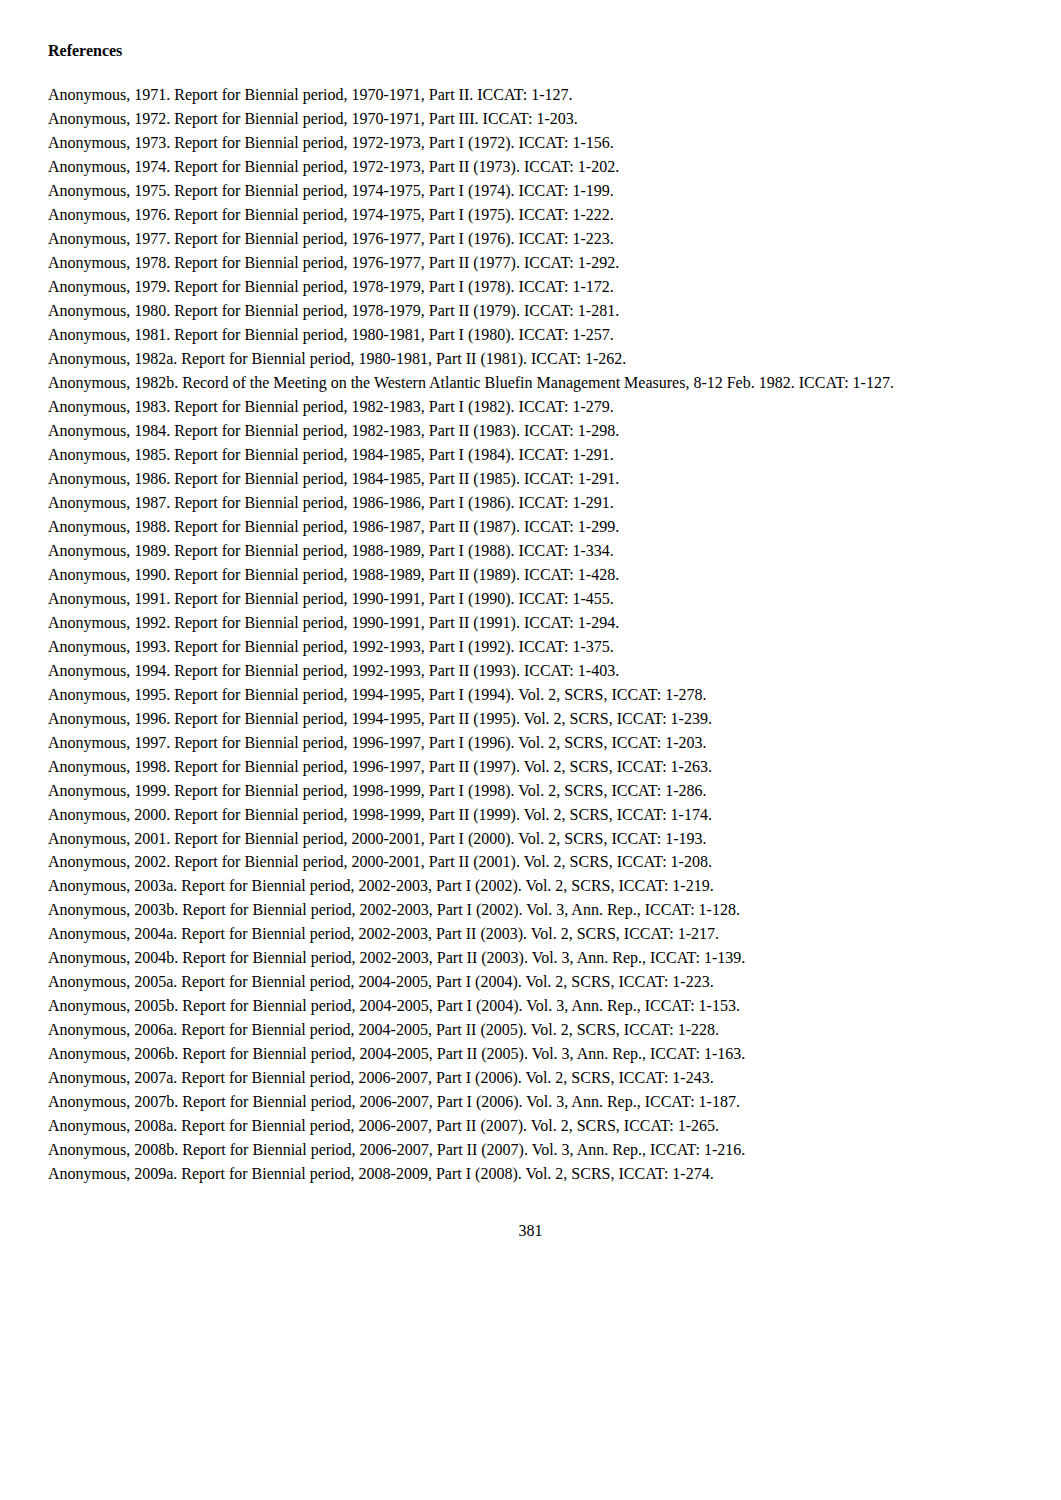References
Anonymous, 1971. Report for Biennial period, 1970-1971, Part II. ICCAT: 1-127.
Anonymous, 1972. Report for Biennial period, 1970-1971, Part III. ICCAT: 1-203.
Anonymous, 1973. Report for Biennial period, 1972-1973, Part I (1972). ICCAT: 1-156.
Anonymous, 1974. Report for Biennial period, 1972-1973, Part II (1973). ICCAT: 1-202.
Anonymous, 1975. Report for Biennial period, 1974-1975, Part I (1974). ICCAT: 1-199.
Anonymous, 1976. Report for Biennial period, 1974-1975, Part I (1975). ICCAT: 1-222.
Anonymous, 1977. Report for Biennial period, 1976-1977, Part I (1976). ICCAT: 1-223.
Anonymous, 1978. Report for Biennial period, 1976-1977, Part II (1977). ICCAT: 1-292.
Anonymous, 1979. Report for Biennial period, 1978-1979, Part I (1978). ICCAT: 1-172.
Anonymous, 1980. Report for Biennial period, 1978-1979, Part II (1979). ICCAT: 1-281.
Anonymous, 1981. Report for Biennial period, 1980-1981, Part I (1980). ICCAT: 1-257.
Anonymous, 1982a. Report for Biennial period, 1980-1981, Part II (1981). ICCAT: 1-262.
Anonymous, 1982b. Record of the Meeting on the Western Atlantic Bluefin Management Measures, 8-12 Feb. 1982. ICCAT: 1-127.
Anonymous, 1983. Report for Biennial period, 1982-1983, Part I (1982). ICCAT: 1-279.
Anonymous, 1984. Report for Biennial period, 1982-1983, Part II (1983). ICCAT: 1-298.
Anonymous, 1985. Report for Biennial period, 1984-1985, Part I (1984). ICCAT: 1-291.
Anonymous, 1986. Report for Biennial period, 1984-1985, Part II (1985). ICCAT: 1-291.
Anonymous, 1987. Report for Biennial period, 1986-1986, Part I (1986). ICCAT: 1-291.
Anonymous, 1988. Report for Biennial period, 1986-1987, Part II (1987). ICCAT: 1-299.
Anonymous, 1989. Report for Biennial period, 1988-1989, Part I (1988). ICCAT: 1-334.
Anonymous, 1990. Report for Biennial period, 1988-1989, Part II (1989). ICCAT: 1-428.
Anonymous, 1991. Report for Biennial period, 1990-1991, Part I (1990). ICCAT: 1-455.
Anonymous, 1992. Report for Biennial period, 1990-1991, Part II (1991). ICCAT: 1-294.
Anonymous, 1993. Report for Biennial period, 1992-1993, Part I (1992). ICCAT: 1-375.
Anonymous, 1994. Report for Biennial period, 1992-1993, Part II (1993). ICCAT: 1-403.
Anonymous, 1995. Report for Biennial period, 1994-1995, Part I (1994). Vol. 2, SCRS, ICCAT: 1-278.
Anonymous, 1996. Report for Biennial period, 1994-1995, Part II (1995). Vol. 2, SCRS, ICCAT: 1-239.
Anonymous, 1997. Report for Biennial period, 1996-1997, Part I (1996). Vol. 2, SCRS, ICCAT: 1-203.
Anonymous, 1998. Report for Biennial period, 1996-1997, Part II (1997). Vol. 2, SCRS, ICCAT: 1-263.
Anonymous, 1999. Report for Biennial period, 1998-1999, Part I (1998). Vol. 2, SCRS, ICCAT: 1-286.
Anonymous, 2000. Report for Biennial period, 1998-1999, Part II (1999). Vol. 2, SCRS, ICCAT: 1-174.
Anonymous, 2001. Report for Biennial period, 2000-2001, Part I (2000). Vol. 2, SCRS, ICCAT: 1-193.
Anonymous, 2002. Report for Biennial period, 2000-2001, Part II (2001). Vol. 2, SCRS, ICCAT: 1-208.
Anonymous, 2003a. Report for Biennial period, 2002-2003, Part I (2002). Vol. 2, SCRS, ICCAT: 1-219.
Anonymous, 2003b. Report for Biennial period, 2002-2003, Part I (2002). Vol. 3, Ann. Rep., ICCAT: 1-128.
Anonymous, 2004a. Report for Biennial period, 2002-2003, Part II (2003). Vol. 2, SCRS, ICCAT: 1-217.
Anonymous, 2004b. Report for Biennial period, 2002-2003, Part II (2003). Vol. 3, Ann. Rep., ICCAT: 1-139.
Anonymous, 2005a. Report for Biennial period, 2004-2005, Part I (2004). Vol. 2, SCRS, ICCAT: 1-223.
Anonymous, 2005b. Report for Biennial period, 2004-2005, Part I (2004). Vol. 3, Ann. Rep., ICCAT: 1-153.
Anonymous, 2006a. Report for Biennial period, 2004-2005, Part II (2005). Vol. 2, SCRS, ICCAT: 1-228.
Anonymous, 2006b. Report for Biennial period, 2004-2005, Part II (2005). Vol. 3, Ann. Rep., ICCAT: 1-163.
Anonymous, 2007a. Report for Biennial period, 2006-2007, Part I (2006). Vol. 2, SCRS, ICCAT: 1-243.
Anonymous, 2007b. Report for Biennial period, 2006-2007, Part I (2006). Vol. 3, Ann. Rep., ICCAT: 1-187.
Anonymous, 2008a. Report for Biennial period, 2006-2007, Part II (2007). Vol. 2, SCRS, ICCAT: 1-265.
Anonymous, 2008b. Report for Biennial period, 2006-2007, Part II (2007). Vol. 3, Ann. Rep., ICCAT: 1-216.
Anonymous, 2009a. Report for Biennial period, 2008-2009, Part I (2008). Vol. 2, SCRS, ICCAT: 1-274.
381